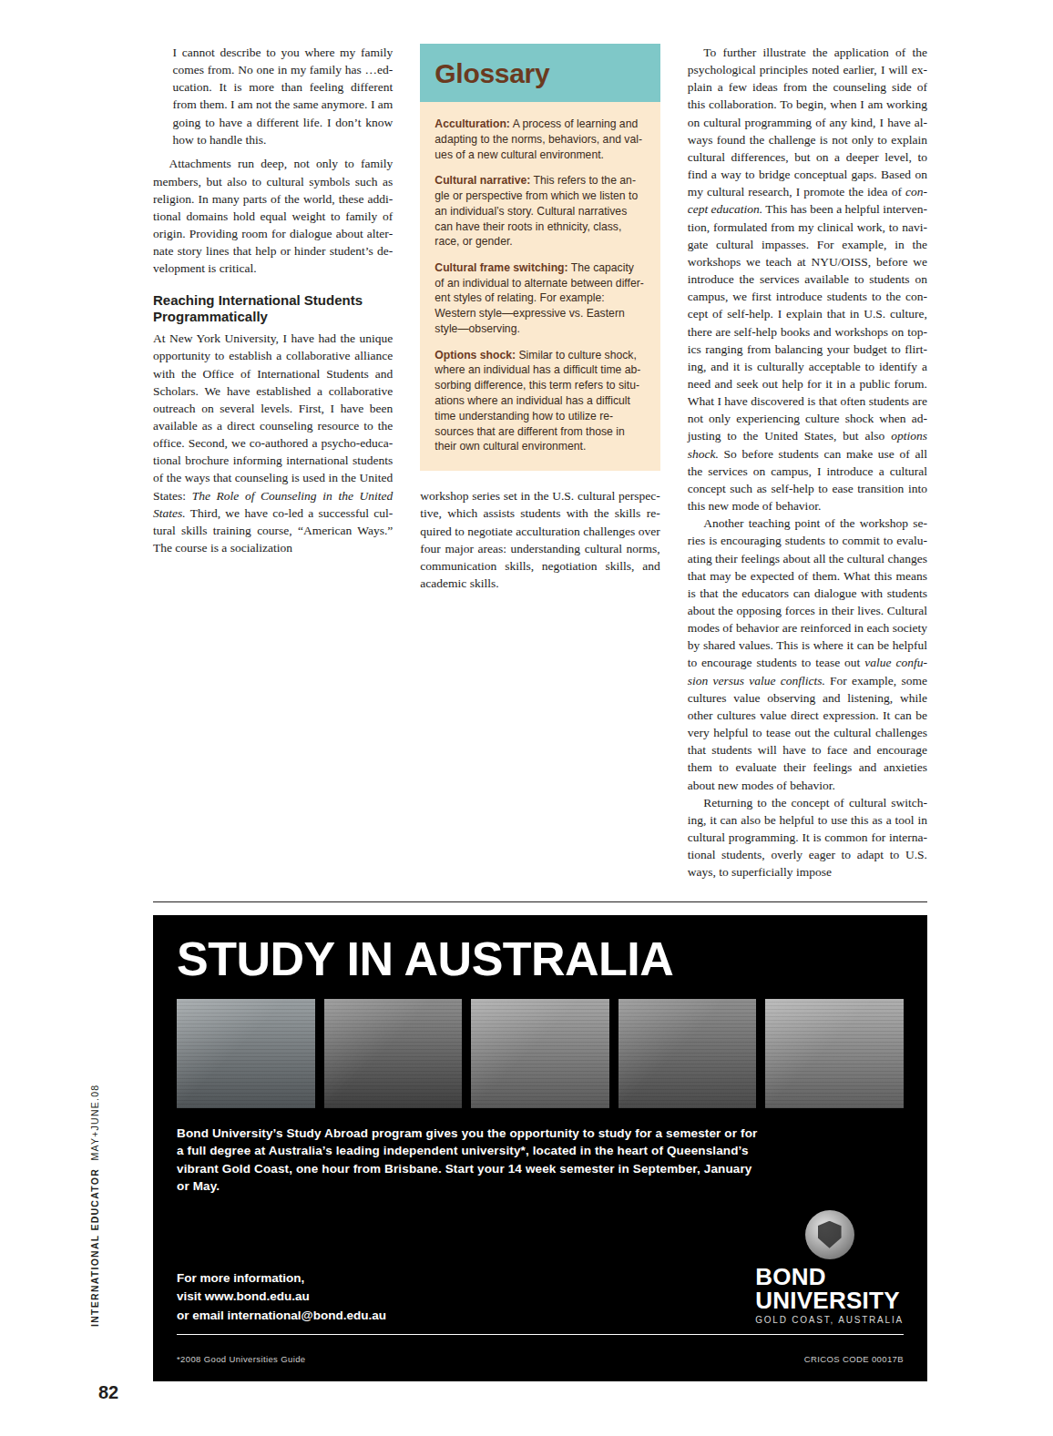INTERNATIONAL EDUCATOR MAY+JUNE.08
82
I cannot describe to you where my family comes from. No one in my family has …education. It is more than feeling different from them. I am not the same anymore. I am going to have a different life. I don’t know how to handle this.
Attachments run deep, not only to family members, but also to cultural symbols such as religion. In many parts of the world, these additional domains hold equal weight to family of origin. Providing room for dialogue about alternate story lines that help or hinder student’s development is critical.
Reaching International Students Programmatically
At New York University, I have had the unique opportunity to establish a collaborative alliance with the Office of International Students and Scholars. We have established a collaborative outreach on several levels. First, I have been available as a direct counseling resource to the office. Second, we co-authored a psycho-educational brochure informing international students of the ways that counseling is used in the United States: The Role of Counseling in the United States. Third, we have co-led a successful cultural skills training course, “American Ways.” The course is a socialization
Glossary
Acculturation: A process of learning and adapting to the norms, behaviors, and values of a new cultural environment.
Cultural narrative: This refers to the angle or perspective from which we listen to an individual’s story. Cultural narratives can have their roots in ethnicity, class, race, or gender.
Cultural frame switching: The capacity of an individual to alternate between different styles of relating. For example: Western style—expressive vs. Eastern style—observing.
Options shock: Similar to culture shock, where an individual has a difficult time absorbing difference, this term refers to situations where an individual has a difficult time understanding how to utilize resources that are different from those in their own cultural environment.
workshop series set in the U.S. cultural perspective, which assists students with the skills required to negotiate acculturation challenges over four major areas: understanding cultural norms, communication skills, negotiation skills, and academic skills.
To further illustrate the application of the psychological principles noted earlier, I will explain a few ideas from the counseling side of this collaboration. To begin, when I am working on cultural programming of any kind, I have always found the challenge is not only to explain cultural differences, but on a deeper level, to find a way to bridge conceptual gaps. Based on my cultural research, I promote the idea of concept education. This has been a helpful intervention, formulated from my clinical work, to navigate cultural impasses. For example, in the workshops we teach at NYU/OISS, before we introduce the services available to students on campus, we first introduce students to the concept of self-help. I explain that in U.S. culture, there are self-help books and workshops on topics ranging from balancing your budget to flirting, and it is culturally acceptable to identify a need and seek out help for it in a public forum. What I have discovered is that often students are not only experiencing culture shock when adjusting to the United States, but also options shock. So before students can make use of all the services on campus, I introduce a cultural concept such as self-help to ease transition into this new mode of behavior.
Another teaching point of the workshop series is encouraging students to commit to evaluating their feelings about all the cultural changes that may be expected of them. What this means is that the educators can dialogue with students about the opposing forces in their lives. Cultural modes of behavior are reinforced in each society by shared values. This is where it can be helpful to encourage students to tease out value confusion versus value conflicts. For example, some cultures value observing and listening, while other cultures value direct expression. It can be very helpful to tease out the cultural challenges that students will have to face and encourage them to evaluate their feelings and anxieties about new modes of behavior.
Returning to the concept of cultural switching, it can also be helpful to use this as a tool in cultural programming. It is common for international students, overly eager to adapt to U.S. ways, to superficially impose
STUDY IN AUSTRALIA
Bond University’s Study Abroad program gives you the opportunity to study for a semester or for a full degree at Australia’s leading independent university*, located in the heart of Queensland’s vibrant Gold Coast, one hour from Brisbane. Start your 14 week semester in September, January or May.
For more information,
visit www.bond.edu.au
or email international@bond.edu.au
BONDUNIVERSITY
GOLD COAST, AUSTRALIA
*2008 Good Universities Guide
CRICOS CODE 00017B